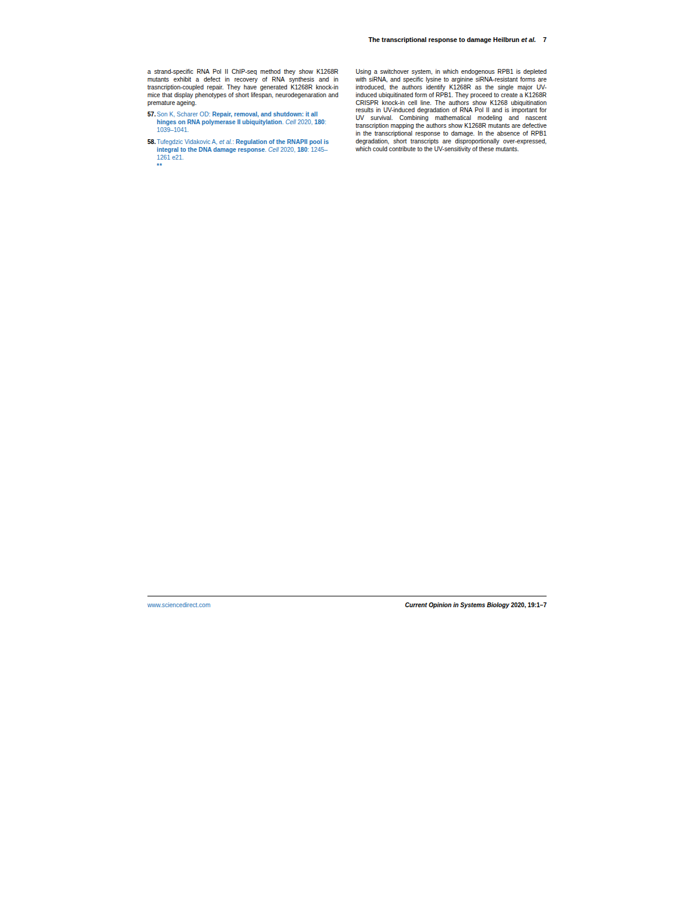The transcriptional response to damage Heilbrun et al. 7
a strand-specific RNA Pol II ChIP-seq method they show K1268R mutants exhibit a defect in recovery of RNA synthesis and in trasncription-coupled repair. They have generated K1268R knock-in mice that display phenotypes of short lifespan, neurodegenaration and premature ageing.
57.
Son K, Scharer OD: Repair, removal, and shutdown: it all hinges on RNA polymerase II ubiquitylation. Cell 2020, 180: 1039–1041.
58.
Tufegdzic Vidakovic A, et al.: Regulation of the RNAPII pool is integral to the DNA damage response. Cell 2020, 180: 1245–1261 e21.
58.
**
Using a switchover system, in which endogenous RPB1 is depleted with siRNA, and specific lysine to arginine siRNA-resistant forms are introduced, the authors identify K1268R as the single major UV-induced ubiquitinated form of RPB1. They proceed to create a K1268R CRISPR knock-in cell line. The authors show K1268 ubiquitination results in UV-induced degradation of RNA Pol II and is important for UV survival. Combining mathematical modeling and nascent transcription mapping the authors show K1268R mutants are defective in the transcriptional response to damage. In the absence of RPB1 degradation, short transcripts are disproportionally over-expressed, which could contribute to the UV-sensitivity of these mutants.
www.sciencedirect.com
Current Opinion in Systems Biology 2020, 19:1–7